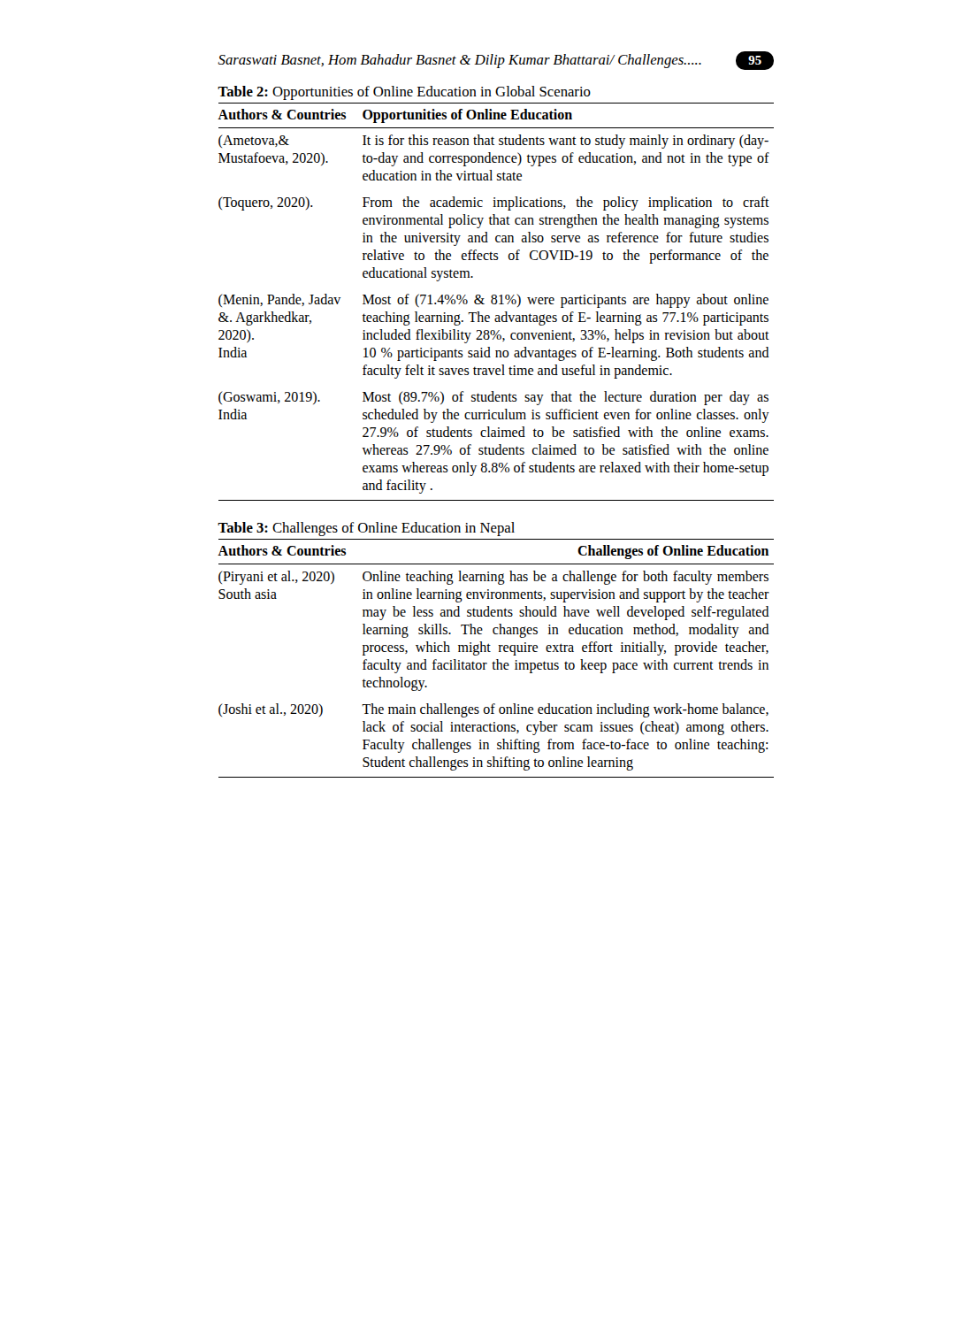Saraswati Basnet, Hom Bahadur Basnet & Dilip Kumar Bhattarai/ Challenges.....
95
Table 2: Opportunities of Online Education in Global Scenario
| Authors & Countries | Opportunities of Online Education |
| --- | --- |
| (Ametova,& Mustafoeva, 2020). | It is for this reason that students want to study mainly in ordinary (day-to-day and correspondence) types of education, and not in the type of education in the virtual state |
| (Toquero, 2020). | From the academic implications, the policy implication to craft environmental policy that can strengthen the health managing systems in the university and can also serve as reference for future studies relative to the effects of COVID-19 to the performance of the educational system. |
| (Menin, Pande, Jadav &. Agarkhedkar, 2020). India | Most of (71.4%% & 81%) were participants are happy about online teaching learning. The advantages of E- learning as 77.1% participants included flexibility 28%, convenient, 33%, helps in revision but about 10 % participants said no advantages of E-learning. Both students and faculty felt it saves travel time and useful in pandemic. |
| (Goswami, 2019). India | Most (89.7%) of students say that the lecture duration per day as scheduled by the curriculum is sufficient even for online classes. only 27.9% of students claimed to be satisfied with the online exams. whereas 27.9% of students claimed to be satisfied with the online exams whereas only 8.8% of students are relaxed with their home-setup and facility . |
Table 3: Challenges of Online Education in Nepal
| Authors & Countries | Challenges of Online Education |
| --- | --- |
| (Piryani et al., 2020) South asia | Online teaching learning has be a challenge for both faculty members in online learning environments, supervision and support by the teacher may be less and students should have well developed self-regulated learning skills. The changes in education method, modality and process, which might require extra effort initially, provide teacher, faculty and facilitator the impetus to keep pace with current trends in technology. |
| (Joshi et al., 2020) | The main challenges of online education including work-home balance, lack of social interactions, cyber scam issues (cheat) among others. Faculty challenges in shifting from face-to-face to online teaching: Student challenges in shifting to online learning |